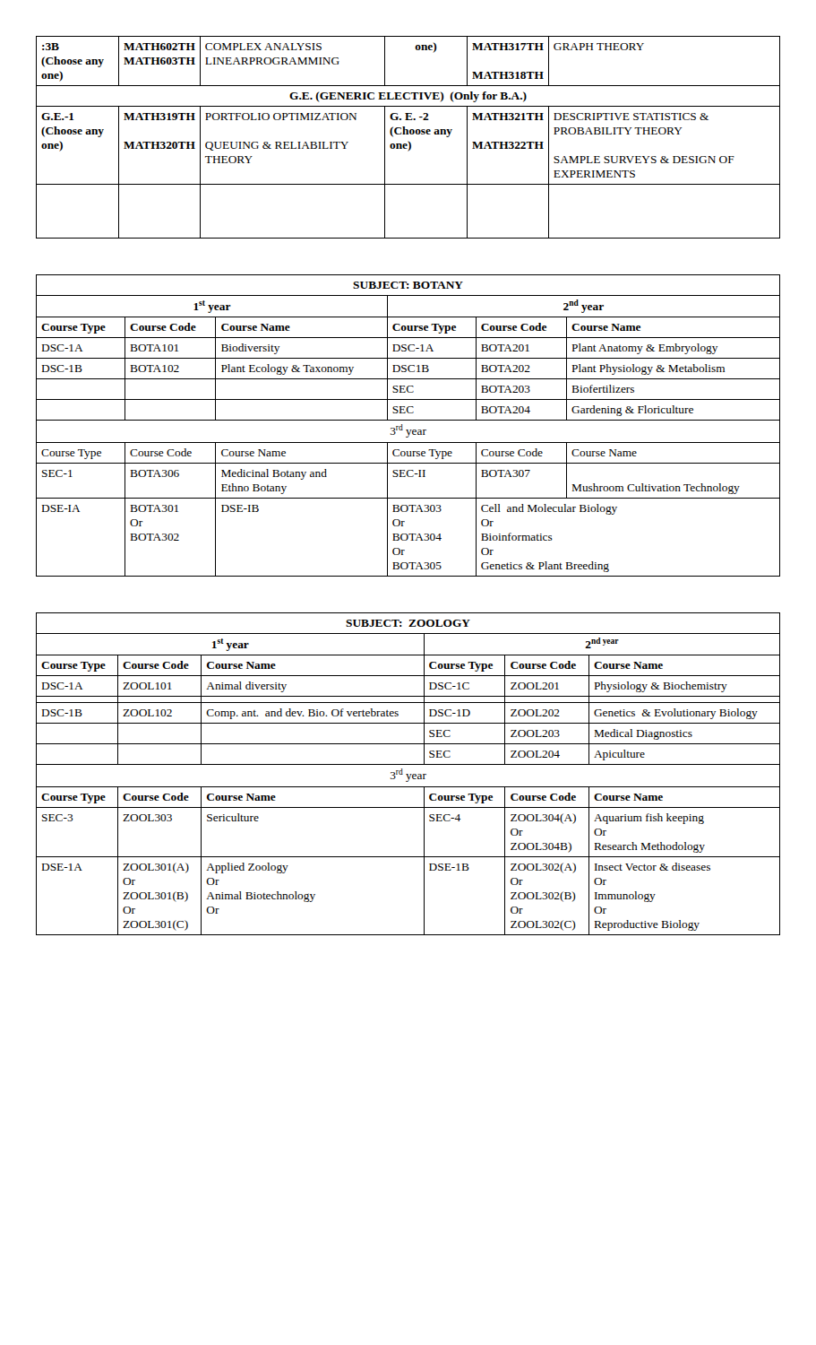| :3B (Choose any one) | MATH602TH MATH603TH | COMPLEX ANALYSIS LINEARPROGRAMMING | one) | MATH317TH MATH318TH | GRAPH THEORY |
| G.E. (GENERIC ELECTIVE) (Only for B.A.) |
| G.E.-1 (Choose any one) | MATH319TH MATH320TH | PORTFOLIO OPTIMIZATION QUEUING & RELIABILITY THEORY | G. E. -2 (Choose any one) | MATH321TH MATH322TH | DESCRIPTIVE STATISTICS & PROBABILITY THEORY SAMPLE SURVEYS & DESIGN OF EXPERIMENTS |
| SUBJECT: BOTANY |
| 1 st year | 2 nd year |
| Course Type | Course Code | Course Name | Course Type | Course Code | Course Name |
| DSC-1A | BOTA101 | Biodiversity | DSC-1A | BOTA201 | Plant Anatomy & Embryology |
| DSC-1B | BOTA102 | Plant Ecology & Taxonomy | DSC1B | BOTA202 | Plant Physiology & Metabolism |
| | | | SEC | BOTA203 | Biofertilizers |
| | | | SEC | BOTA204 | Gardening & Floriculture |
| 3 rd year |
| Course Type | Course Code | Course Name | Course Type | Course Code | Course Name |
| SEC-1 | BOTA306 | Medicinal Botany and Ethno Botany | SEC-II | BOTA307 | Mushroom Cultivation Technology |
| DSE-IA | BOTA301 Or BOTA302 | DSE-IB | BOTA303 Or BOTA304 Or BOTA305 | Cell and Molecular Biology Or Bioinformatics Or Genetics & Plant Breeding |
| SUBJECT: ZOOLOGY |
| 1 st year | 2 nd year |
| Course Type | Course Code | Course Name | Course Type | Course Code | Course Name |
| DSC-1A | ZOOL101 | Animal diversity | DSC-1C | ZOOL201 | Physiology & Biochemistry |
| DSC-1B | ZOOL102 | Comp. ant. and dev. Bio. Of vertebrates | DSC-1D | ZOOL202 | Genetics & Evolutionary Biology |
| | | | SEC | ZOOL203 | Medical Diagnostics |
| | | | SEC | ZOOL204 | Apiculture |
| 3 rd year |
| Course Type | Course Code | Course Name | Course Type | Course Code | Course Name |
| SEC-3 | ZOOL303 | Sericulture | SEC-4 | ZOOL304(A) Or ZOOL304B) | Aquarium fish keeping Or Research Methodology |
| DSE-1A | ZOOL301(A) Or ZOOL301(B) Or ZOOL301(C) | Applied Zoology Or Animal Biotechnology Or | DSE-1B | ZOOL302(A) Or ZOOL302(B) Or ZOOL302(C) | Insect Vector & diseases Or Immunology Or Reproductive Biology |